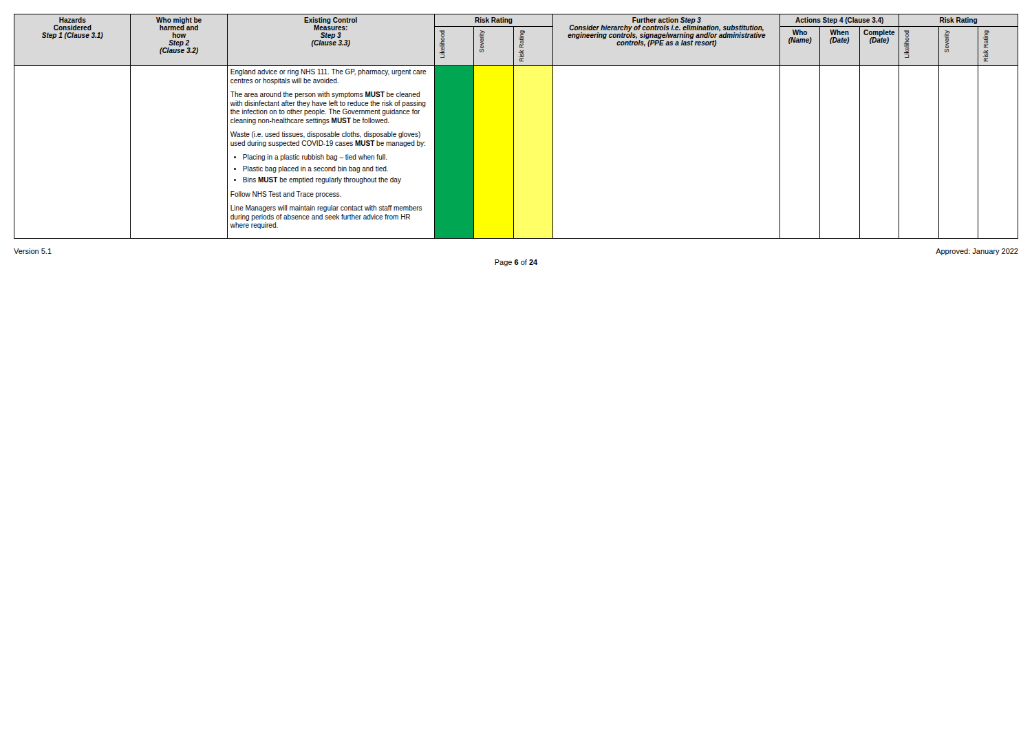| Hazards Considered Step 1 (Clause 3.1) | Who might be harmed and how Step 2 (Clause 3.2) | Existing Control Measures: Step 3 (Clause 3.3) | Risk Rating | Further action Step 3 Consider hierarchy of controls i.e. elimination, substitution, engineering controls, signage/warning and/or administrative controls, (PPE as a last resort) | Actions Step 4 (Clause 3.4) | Risk Rating |
| --- | --- | --- | --- | --- | --- | --- |
| Likelihood | Severity | Risk Rating | Who (Name) | When (Date) | Complete (Date) | Likelihood | Severity | Risk Rating |
| | | England advice or ring NHS 111. The GP, pharmacy, urgent care centres or hospitals will be avoided. The area around the person with symptoms MUST be cleaned with disinfectant after they have left to reduce the risk of passing the infection on to other people. The Government guidance for cleaning non-healthcare settings MUST be followed. Waste (i.e. used tissues, disposable cloths, disposable gloves) used during suspected COVID-19 cases MUST be managed by: Placing in a plastic rubbish bag – tied when full. Plastic bag placed in a second bin bag and tied. Bins MUST be emptied regularly throughout the day Follow NHS Test and Trace process. Line Managers will maintain regular contact with staff members during periods of absence and seek further advice from HR where required. | | | | | | | | | | |
Version 5.1
Approved: January 2022
Page 6 of 24